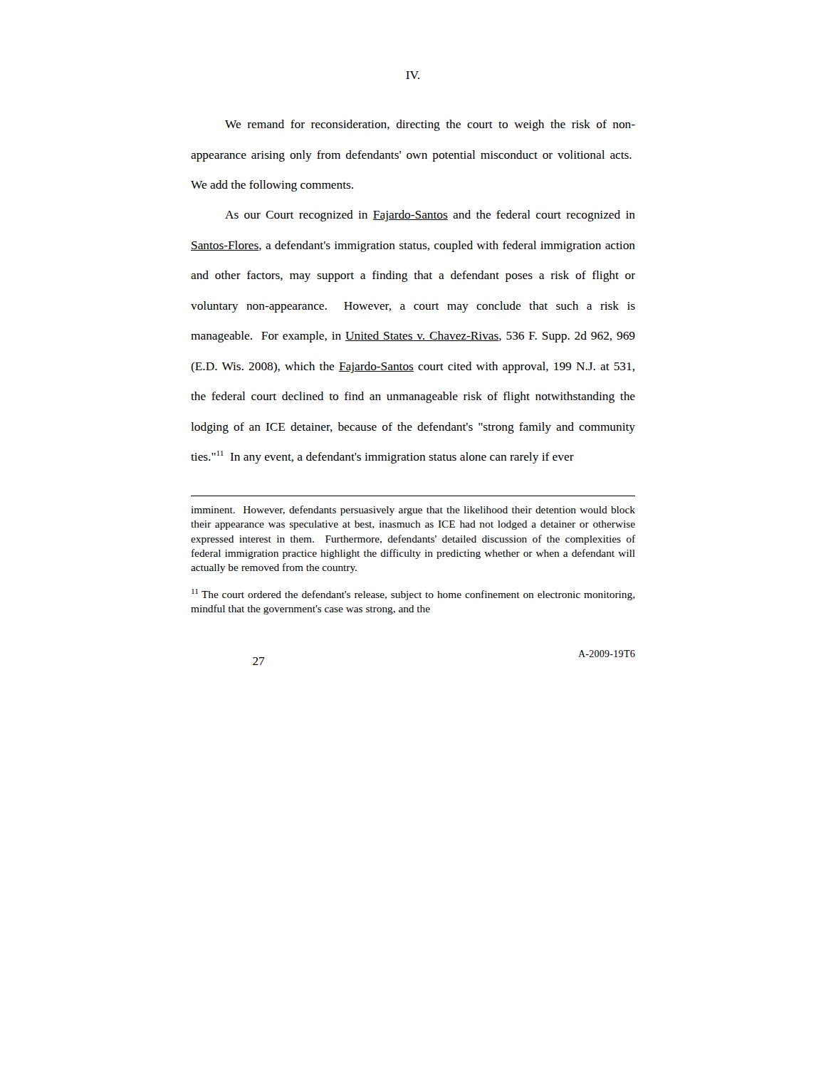IV.
We remand for reconsideration, directing the court to weigh the risk of non-appearance arising only from defendants' own potential misconduct or volitional acts. We add the following comments.
As our Court recognized in Fajardo-Santos and the federal court recognized in Santos-Flores, a defendant's immigration status, coupled with federal immigration action and other factors, may support a finding that a defendant poses a risk of flight or voluntary non-appearance. However, a court may conclude that such a risk is manageable. For example, in United States v. Chavez-Rivas, 536 F. Supp. 2d 962, 969 (E.D. Wis. 2008), which the Fajardo-Santos court cited with approval, 199 N.J. at 531, the federal court declined to find an unmanageable risk of flight notwithstanding the lodging of an ICE detainer, because of the defendant's "strong family and community ties."11 In any event, a defendant's immigration status alone can rarely if ever
imminent. However, defendants persuasively argue that the likelihood their detention would block their appearance was speculative at best, inasmuch as ICE had not lodged a detainer or otherwise expressed interest in them. Furthermore, defendants' detailed discussion of the complexities of federal immigration practice highlight the difficulty in predicting whether or when a defendant will actually be removed from the country.
11 The court ordered the defendant's release, subject to home confinement on electronic monitoring, mindful that the government's case was strong, and the
27 A-2009-19T6